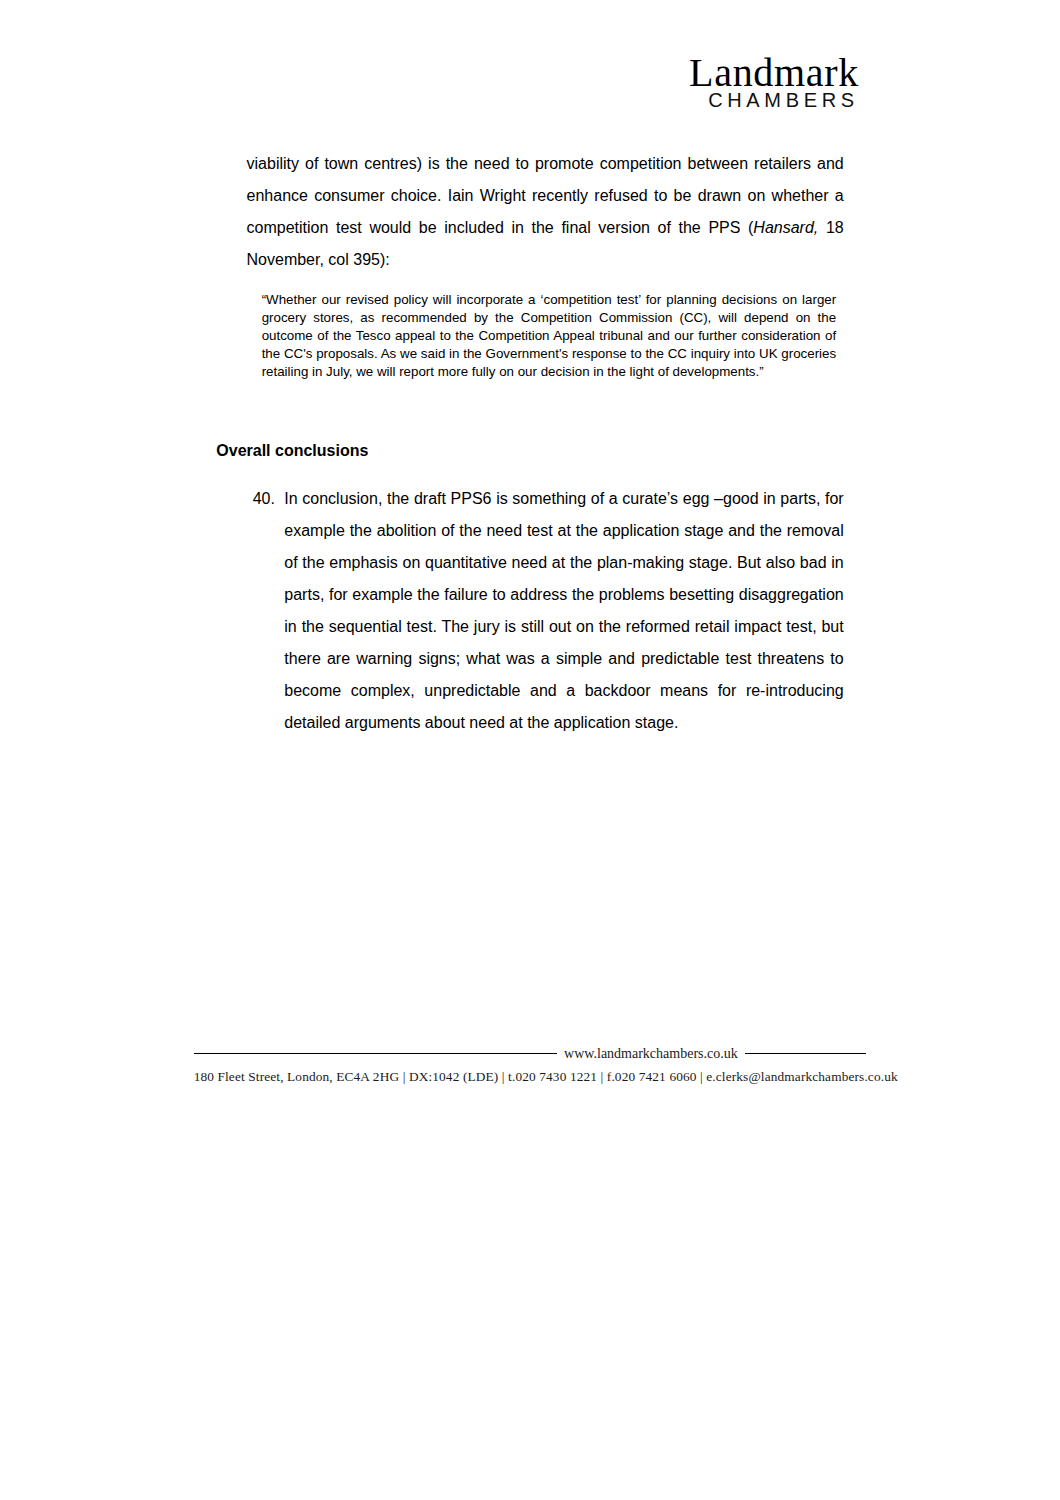Landmark CHAMBERS
viability of town centres) is the need to promote competition between retailers and enhance consumer choice. Iain Wright recently refused to be drawn on whether a competition test would be included in the final version of the PPS (Hansard, 18 November, col 395):
“Whether our revised policy will incorporate a ‘competition test’ for planning decisions on larger grocery stores, as recommended by the Competition Commission (CC), will depend on the outcome of the Tesco appeal to the Competition Appeal tribunal and our further consideration of the CC's proposals. As we said in the Government's response to the CC inquiry into UK groceries retailing in July, we will report more fully on our decision in the light of developments.”
Overall conclusions
In conclusion, the draft PPS6 is something of a curate’s egg –good in parts, for example the abolition of the need test at the application stage and the removal of the emphasis on quantitative need at the plan-making stage. But also bad in parts, for example the failure to address the problems besetting disaggregation in the sequential test. The jury is still out on the reformed retail impact test, but there are warning signs; what was a simple and predictable test threatens to become complex, unpredictable and a backdoor means for re-introducing detailed arguments about need at the application stage.
www.landmarkchambers.co.uk
180 Fleet Street, London, EC4A 2HG | DX:1042 (LDE) | t.020 7430 1221 | f.020 7421 6060 | e.clerks@landmarkchambers.co.uk